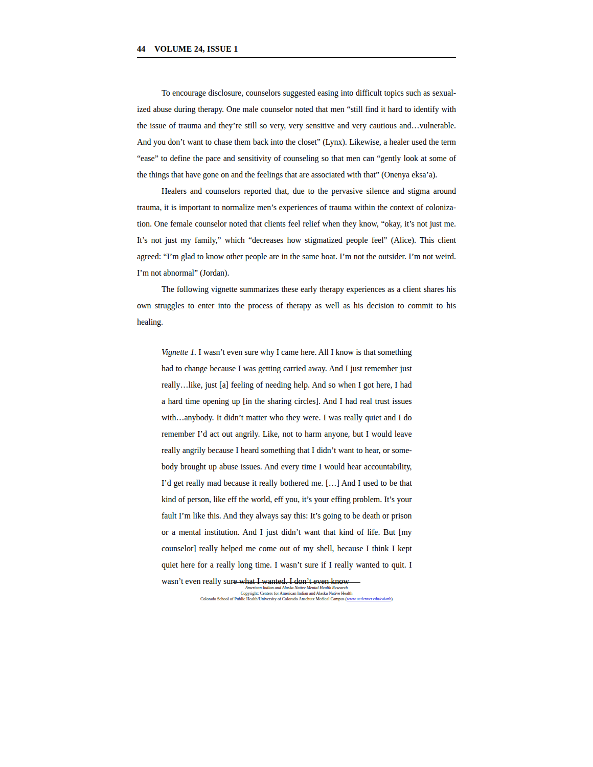44 VOLUME 24, ISSUE 1
To encourage disclosure, counselors suggested easing into difficult topics such as sexualized abuse during therapy. One male counselor noted that men “still find it hard to identify with the issue of trauma and they’re still so very, very sensitive and very cautious and…vulnerable. And you don’t want to chase them back into the closet” (Lynx). Likewise, a healer used the term “ease” to define the pace and sensitivity of counseling so that men can “gently look at some of the things that have gone on and the feelings that are associated with that” (Onenya eksa’a).
Healers and counselors reported that, due to the pervasive silence and stigma around trauma, it is important to normalize men’s experiences of trauma within the context of colonization. One female counselor noted that clients feel relief when they know, “okay, it’s not just me. It’s not just my family,” which “decreases how stigmatized people feel” (Alice). This client agreed: “I’m glad to know other people are in the same boat. I’m not the outsider. I’m not weird. I’m not abnormal” (Jordan).
The following vignette summarizes these early therapy experiences as a client shares his own struggles to enter into the process of therapy as well as his decision to commit to his healing.
Vignette 1. I wasn’t even sure why I came here. All I know is that something had to change because I was getting carried away. And I just remember just really…like, just [a] feeling of needing help. And so when I got here, I had a hard time opening up [in the sharing circles]. And I had real trust issues with…anybody. It didn’t matter who they were. I was really quiet and I do remember I’d act out angrily. Like, not to harm anyone, but I would leave really angrily because I heard something that I didn’t want to hear, or somebody brought up abuse issues. And every time I would hear accountability, I’d get really mad because it really bothered me. […] And I used to be that kind of person, like eff the world, eff you, it’s your effing problem. It’s your fault I’m like this. And they always say this: It’s going to be death or prison or a mental institution. And I just didn’t want that kind of life. But [my counselor] really helped me come out of my shell, because I think I kept quiet here for a really long time. I wasn’t sure if I really wanted to quit. I wasn’t even really sure what I wanted. I don’t even know
American Indian and Alaska Native Mental Health Research
Copyright: Centers for American Indian and Alaska Native Health
Colorado School of Public Health/University of Colorado Anschutz Medical Campus (www.ucdenver.edu/caianh)